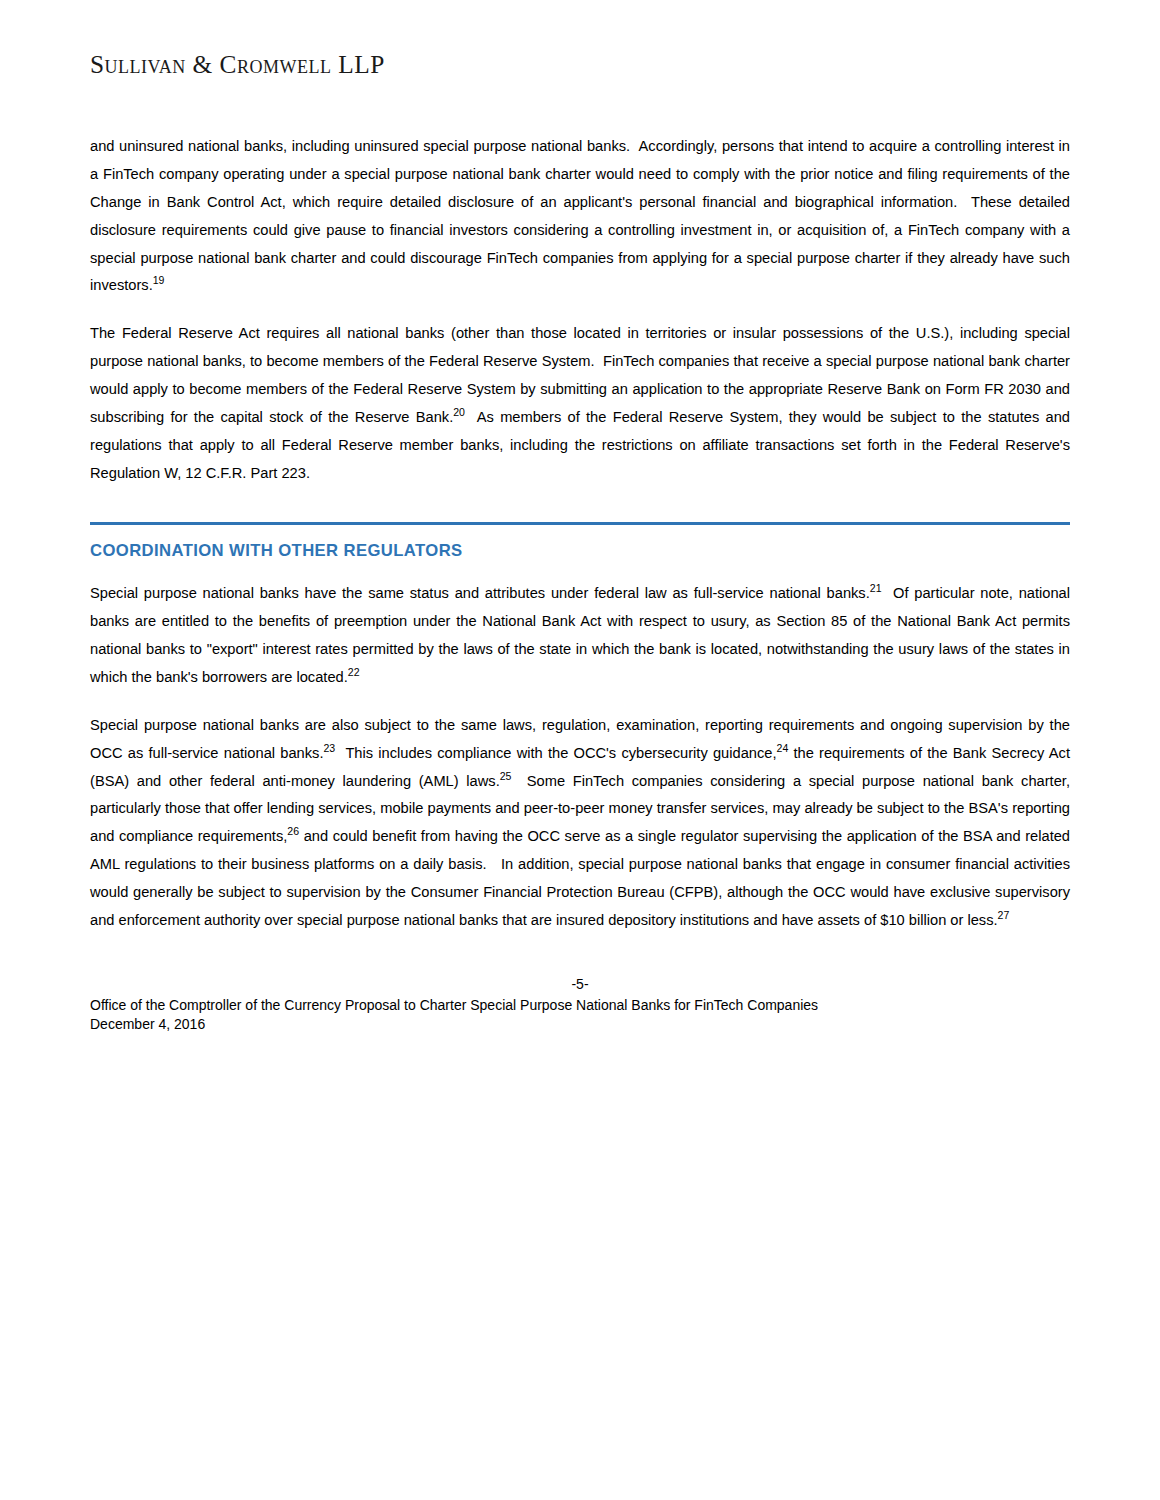Sullivan & Cromwell LLP
and uninsured national banks, including uninsured special purpose national banks. Accordingly, persons that intend to acquire a controlling interest in a FinTech company operating under a special purpose national bank charter would need to comply with the prior notice and filing requirements of the Change in Bank Control Act, which require detailed disclosure of an applicant's personal financial and biographical information. These detailed disclosure requirements could give pause to financial investors considering a controlling investment in, or acquisition of, a FinTech company with a special purpose national bank charter and could discourage FinTech companies from applying for a special purpose charter if they already have such investors.19
The Federal Reserve Act requires all national banks (other than those located in territories or insular possessions of the U.S.), including special purpose national banks, to become members of the Federal Reserve System. FinTech companies that receive a special purpose national bank charter would apply to become members of the Federal Reserve System by submitting an application to the appropriate Reserve Bank on Form FR 2030 and subscribing for the capital stock of the Reserve Bank.20 As members of the Federal Reserve System, they would be subject to the statutes and regulations that apply to all Federal Reserve member banks, including the restrictions on affiliate transactions set forth in the Federal Reserve's Regulation W, 12 C.F.R. Part 223.
Coordination with Other Regulators
Special purpose national banks have the same status and attributes under federal law as full-service national banks.21 Of particular note, national banks are entitled to the benefits of preemption under the National Bank Act with respect to usury, as Section 85 of the National Bank Act permits national banks to "export" interest rates permitted by the laws of the state in which the bank is located, notwithstanding the usury laws of the states in which the bank's borrowers are located.22
Special purpose national banks are also subject to the same laws, regulation, examination, reporting requirements and ongoing supervision by the OCC as full-service national banks.23 This includes compliance with the OCC's cybersecurity guidance,24 the requirements of the Bank Secrecy Act (BSA) and other federal anti-money laundering (AML) laws.25 Some FinTech companies considering a special purpose national bank charter, particularly those that offer lending services, mobile payments and peer-to-peer money transfer services, may already be subject to the BSA's reporting and compliance requirements,26 and could benefit from having the OCC serve as a single regulator supervising the application of the BSA and related AML regulations to their business platforms on a daily basis. In addition, special purpose national banks that engage in consumer financial activities would generally be subject to supervision by the Consumer Financial Protection Bureau (CFPB), although the OCC would have exclusive supervisory and enforcement authority over special purpose national banks that are insured depository institutions and have assets of $10 billion or less.27
-5-
Office of the Comptroller of the Currency Proposal to Charter Special Purpose National Banks for FinTech Companies
December 4, 2016